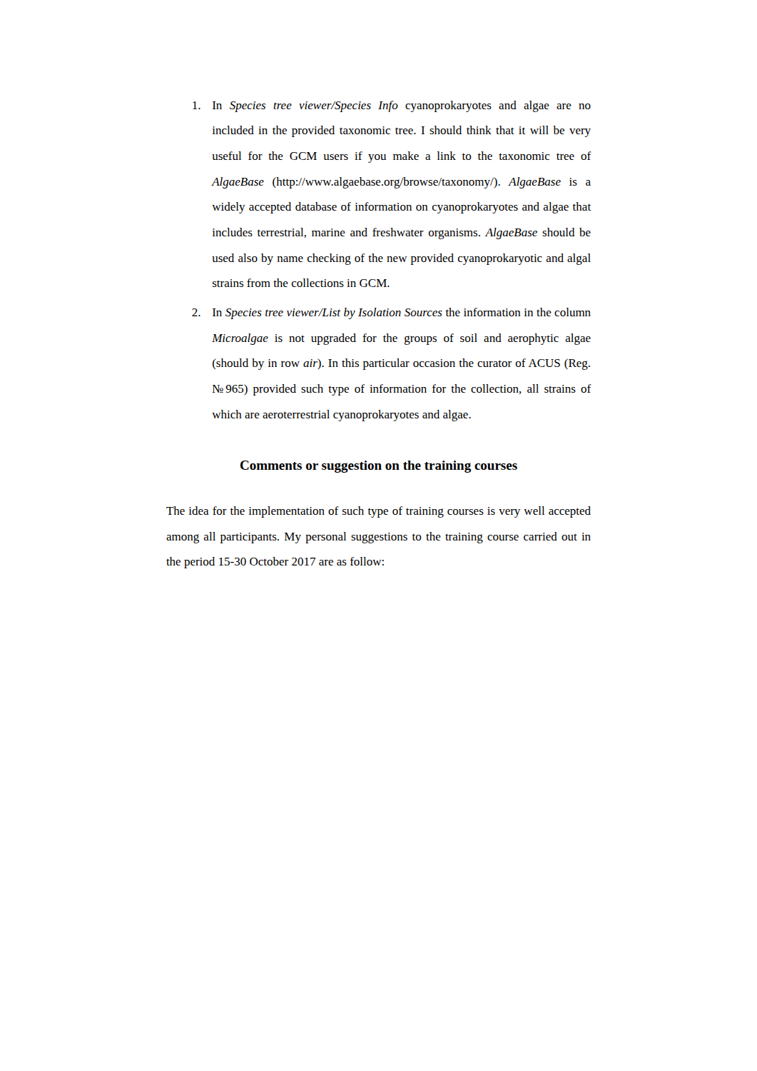In Species tree viewer/Species Info cyanoprokaryotes and algae are no included in the provided taxonomic tree. I should think that it will be very useful for the GCM users if you make a link to the taxonomic tree of AlgaeBase (http://www.algaebase.org/browse/taxonomy/). AlgaeBase is a widely accepted database of information on cyanoprokaryotes and algae that includes terrestrial, marine and freshwater organisms. AlgaeBase should be used also by name checking of the new provided cyanoprokaryotic and algal strains from the collections in GCM.
In Species tree viewer/List by Isolation Sources the information in the column Microalgae is not upgraded for the groups of soil and aerophytic algae (should by in row air). In this particular occasion the curator of ACUS (Reg. №965) provided such type of information for the collection, all strains of which are aeroterrestrial cyanoprokaryotes and algae.
Comments or suggestion on the training courses
The idea for the implementation of such type of training courses is very well accepted among all participants. My personal suggestions to the training course carried out in the period 15-30 October 2017 are as follow: